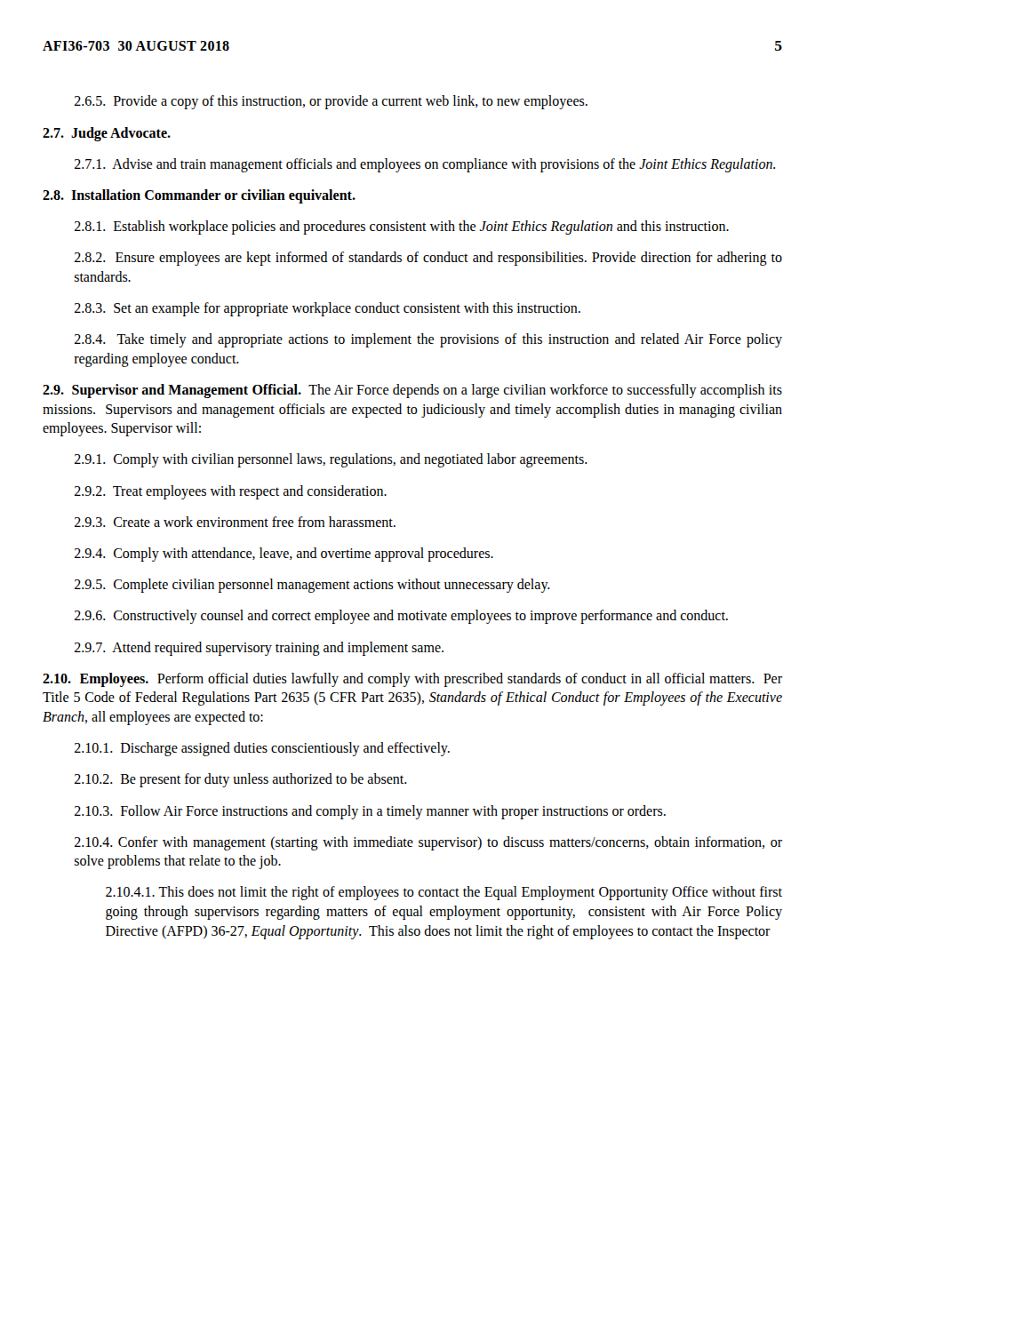AFI36-703 30 AUGUST 2018 5
2.6.5. Provide a copy of this instruction, or provide a current web link, to new employees.
2.7. Judge Advocate.
2.7.1. Advise and train management officials and employees on compliance with provisions of the Joint Ethics Regulation.
2.8. Installation Commander or civilian equivalent.
2.8.1. Establish workplace policies and procedures consistent with the Joint Ethics Regulation and this instruction.
2.8.2. Ensure employees are kept informed of standards of conduct and responsibilities. Provide direction for adhering to standards.
2.8.3. Set an example for appropriate workplace conduct consistent with this instruction.
2.8.4. Take timely and appropriate actions to implement the provisions of this instruction and related Air Force policy regarding employee conduct.
2.9. Supervisor and Management Official. The Air Force depends on a large civilian workforce to successfully accomplish its missions. Supervisors and management officials are expected to judiciously and timely accomplish duties in managing civilian employees. Supervisor will:
2.9.1. Comply with civilian personnel laws, regulations, and negotiated labor agreements.
2.9.2. Treat employees with respect and consideration.
2.9.3. Create a work environment free from harassment.
2.9.4. Comply with attendance, leave, and overtime approval procedures.
2.9.5. Complete civilian personnel management actions without unnecessary delay.
2.9.6. Constructively counsel and correct employee and motivate employees to improve performance and conduct.
2.9.7. Attend required supervisory training and implement same.
2.10. Employees. Perform official duties lawfully and comply with prescribed standards of conduct in all official matters. Per Title 5 Code of Federal Regulations Part 2635 (5 CFR Part 2635), Standards of Ethical Conduct for Employees of the Executive Branch, all employees are expected to:
2.10.1. Discharge assigned duties conscientiously and effectively.
2.10.2. Be present for duty unless authorized to be absent.
2.10.3. Follow Air Force instructions and comply in a timely manner with proper instructions or orders.
2.10.4. Confer with management (starting with immediate supervisor) to discuss matters/concerns, obtain information, or solve problems that relate to the job.
2.10.4.1. This does not limit the right of employees to contact the Equal Employment Opportunity Office without first going through supervisors regarding matters of equal employment opportunity, consistent with Air Force Policy Directive (AFPD) 36-27, Equal Opportunity. This also does not limit the right of employees to contact the Inspector